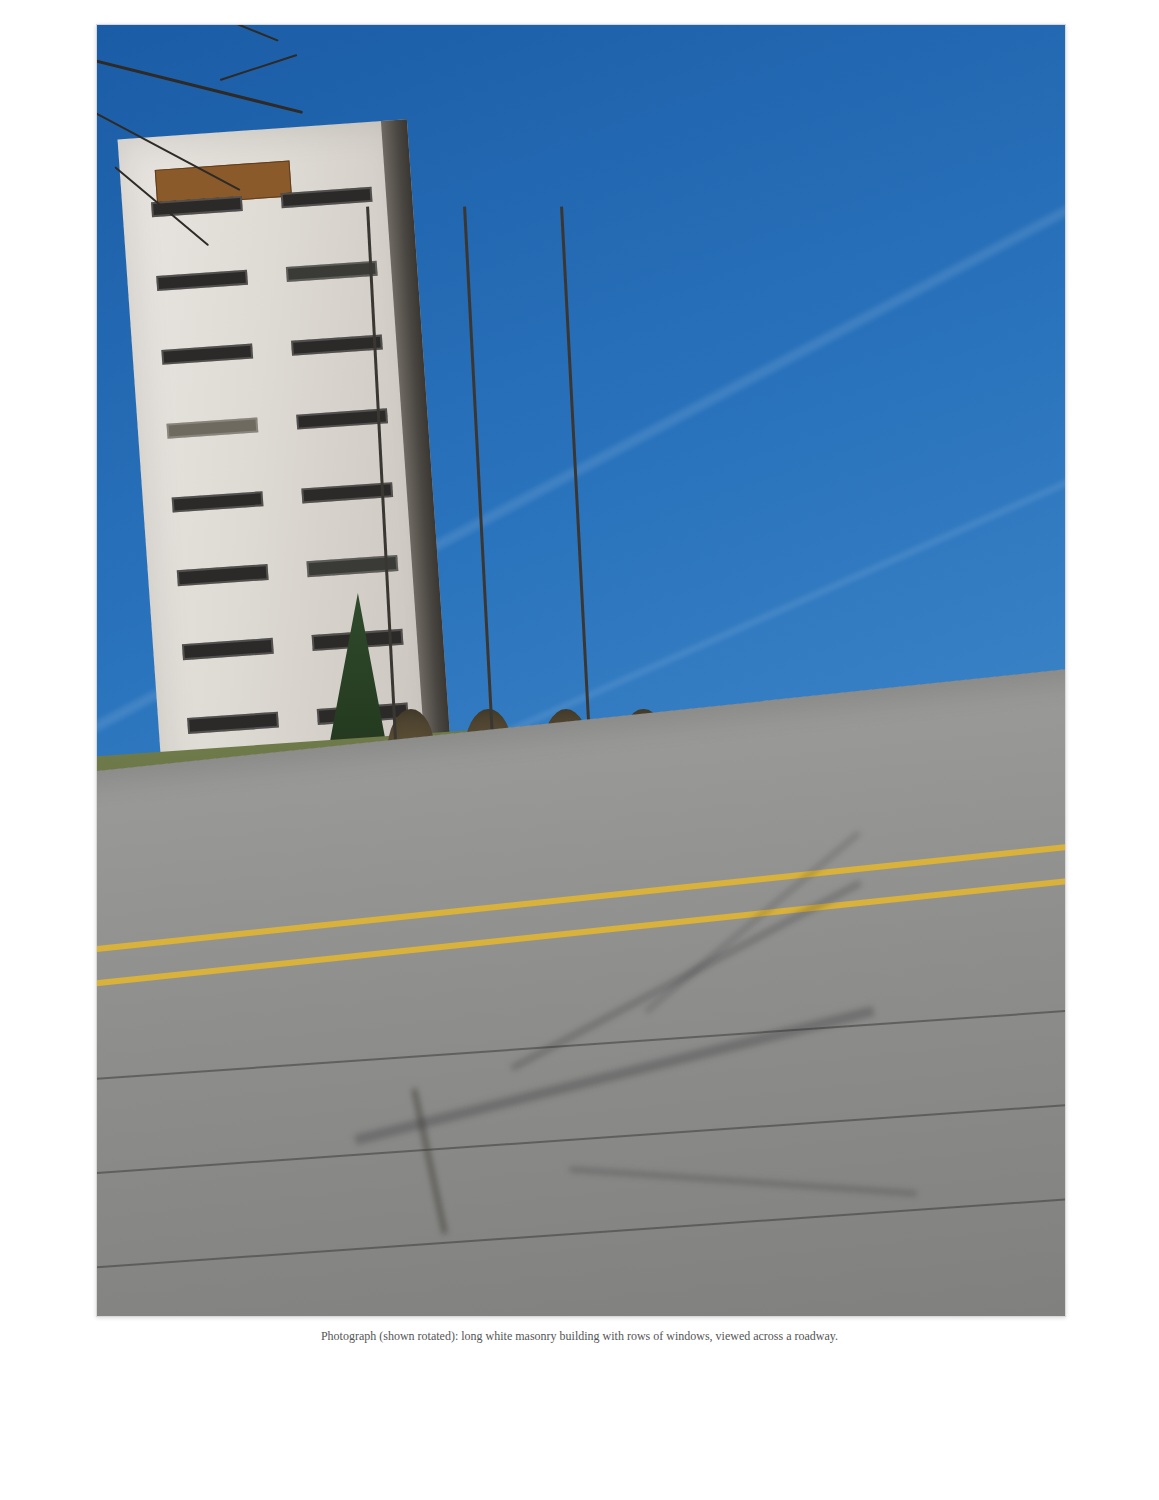Photograph (shown rotated): long white masonry building with rows of windows, viewed across a roadway.